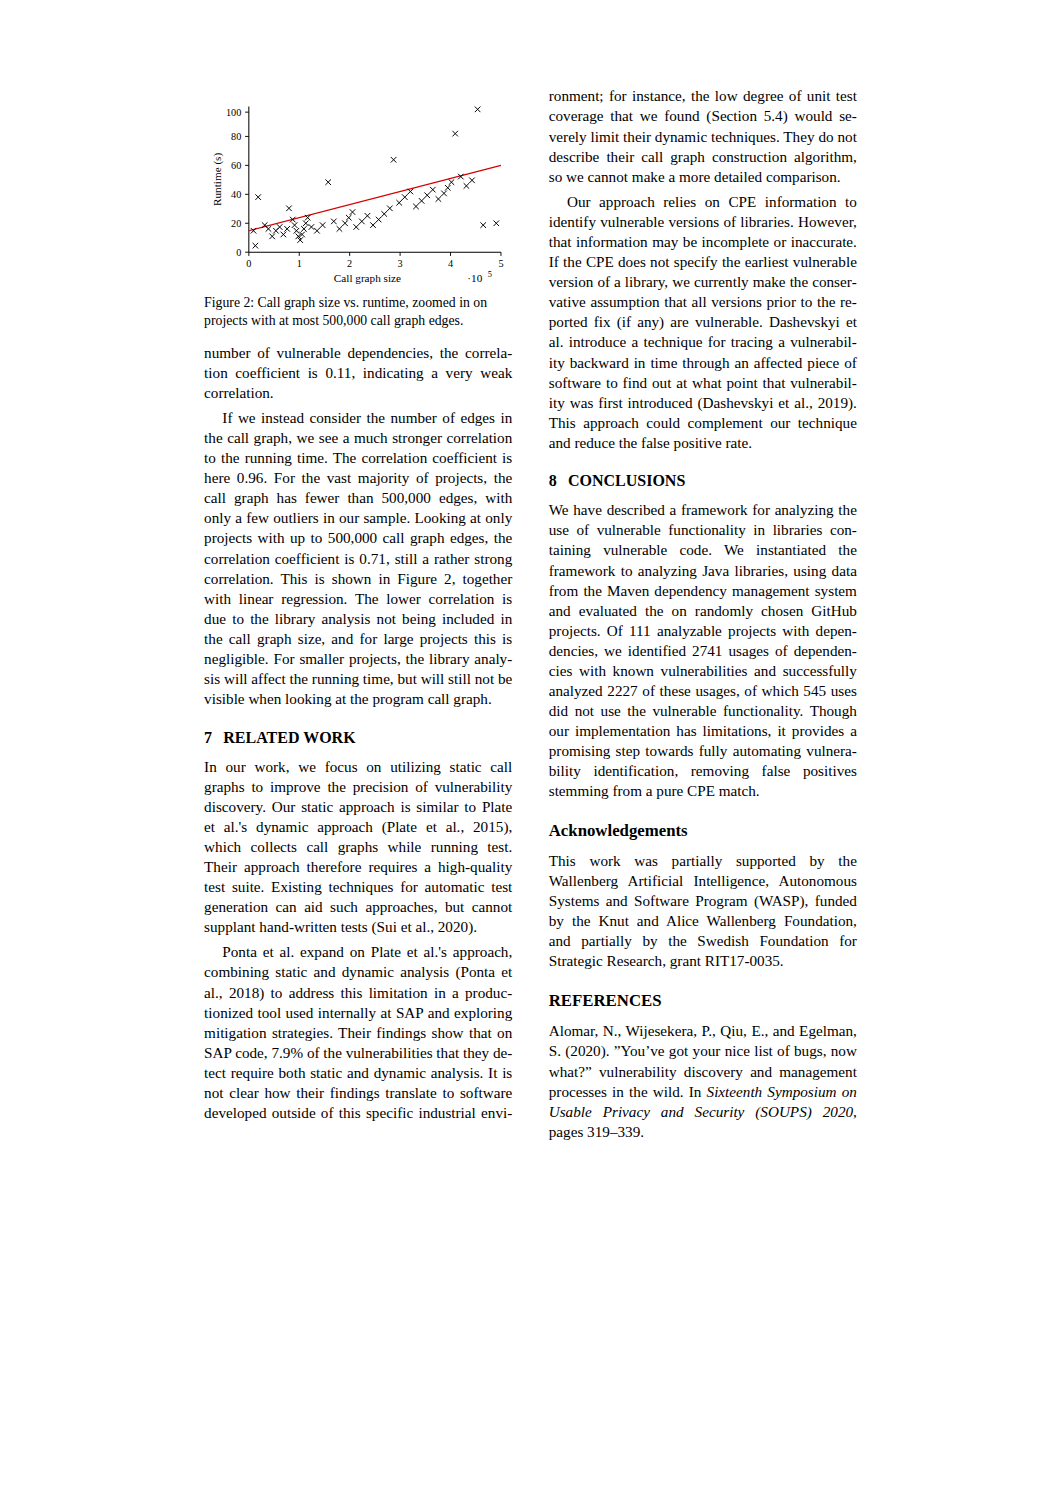0 20 40 60 80 100 0 1 2 3 4 5 Runtime (s) Call graph size ·10 5
Figure 2: Call graph size vs. runtime, zoomed in on projects with at most 500,000 call graph edges.
number of vulnerable dependencies, the correlation coefficient is 0.11, indicating a very weak correlation.
If we instead consider the number of edges in the call graph, we see a much stronger correlation to the running time. The correlation coefficient is here 0.96. For the vast majority of projects, the call graph has fewer than 500,000 edges, with only a few outliers in our sample. Looking at only projects with up to 500,000 call graph edges, the correlation coefficient is 0.71, still a rather strong correlation. This is shown in Figure 2, together with linear regression. The lower correlation is due to the library analysis not being included in the call graph size, and for large projects this is negligible. For smaller projects, the library analysis will affect the running time, but will still not be visible when looking at the program call graph.
7 RELATED WORK
In our work, we focus on utilizing static call graphs to improve the precision of vulnerability discovery. Our static approach is similar to Plate et al.'s dynamic approach (Plate et al., 2015), which collects call graphs while running test. Their approach therefore requires a high-quality test suite. Existing techniques for automatic test generation can aid such approaches, but cannot supplant hand-written tests (Sui et al., 2020).
Ponta et al. expand on Plate et al.'s approach, combining static and dynamic analysis (Ponta et al., 2018) to address this limitation in a productionized tool used internally at SAP and exploring mitigation strategies. Their findings show that on SAP code, 7.9% of the vulnerabilities that they detect require both static and dynamic analysis. It is not clear how their findings translate to software developed outside of this specific industrial environment; for instance, the low degree of unit test coverage that we found (Section 5.4) would severely limit their dynamic techniques. They do not describe their call graph construction algorithm, so we cannot make a more detailed comparison.
Our approach relies on CPE information to identify vulnerable versions of libraries. However, that information may be incomplete or inaccurate. If the CPE does not specify the earliest vulnerable version of a library, we currently make the conservative assumption that all versions prior to the reported fix (if any) are vulnerable. Dashevskyi et al. introduce a technique for tracing a vulnerability backward in time through an affected piece of software to find out at what point that vulnerability was first introduced (Dashevskyi et al., 2019). This approach could complement our technique and reduce the false positive rate.
8 CONCLUSIONS
We have described a framework for analyzing the use of vulnerable functionality in libraries containing vulnerable code. We instantiated the framework to analyzing Java libraries, using data from the Maven dependency management system and evaluated the on randomly chosen GitHub projects. Of 111 analyzable projects with dependencies, we identified 2741 usages of dependencies with known vulnerabilities and successfully analyzed 2227 of these usages, of which 545 uses did not use the vulnerable functionality. Though our implementation has limitations, it provides a promising step towards fully automating vulnerability identification, removing false positives stemming from a pure CPE match.
Acknowledgements
This work was partially supported by the Wallenberg Artificial Intelligence, Autonomous Systems and Software Program (WASP), funded by the Knut and Alice Wallenberg Foundation, and partially by the Swedish Foundation for Strategic Research, grant RIT17-0035.
REFERENCES
Alomar, N., Wijesekera, P., Qiu, E., and Egelman, S. (2020). ”You’ve got your nice list of bugs, now what?” vulnerability discovery and management processes in the wild. In Sixteenth Symposium on Usable Privacy and Security (SOUPS) 2020, pages 319–339.